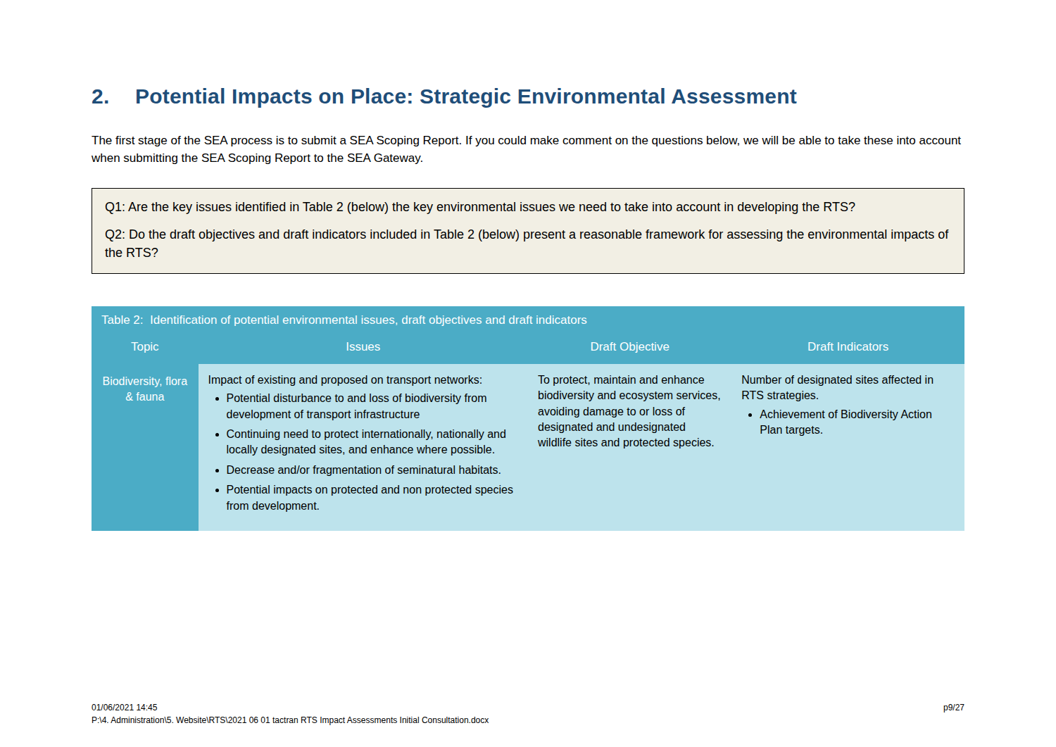2. Potential Impacts on Place: Strategic Environmental Assessment
The first stage of the SEA process is to submit a SEA Scoping Report. If you could make comment on the questions below, we will be able to take these into account when submitting the SEA Scoping Report to the SEA Gateway.
Q1: Are the key issues identified in Table 2 (below) the key environmental issues we need to take into account in developing the RTS?
Q2: Do the draft objectives and draft indicators included in Table 2 (below) present a reasonable framework for assessing the environmental impacts of the RTS?
Table 2: Identification of potential environmental issues, draft objectives and draft indicators
| Topic | Issues | Draft Objective | Draft Indicators |
| --- | --- | --- | --- |
| Biodiversity, flora & fauna | Impact of existing and proposed on transport networks: Potential disturbance to and loss of biodiversity from development of transport infrastructure Continuing need to protect internationally, nationally and locally designated sites, and enhance where possible. Decrease and/or fragmentation of seminatural habitats. Potential impacts on protected and non protected species from development. | To protect, maintain and enhance biodiversity and ecosystem services, avoiding damage to or loss of designated and undesignated wildlife sites and protected species. | Number of designated sites affected in RTS strategies. Achievement of Biodiversity Action Plan targets. |
01/06/2021 14:45
P:\4. Administration\5. Website\RTS\2021 06 01 tactran RTS Impact Assessments Initial Consultation.docx
p9/27